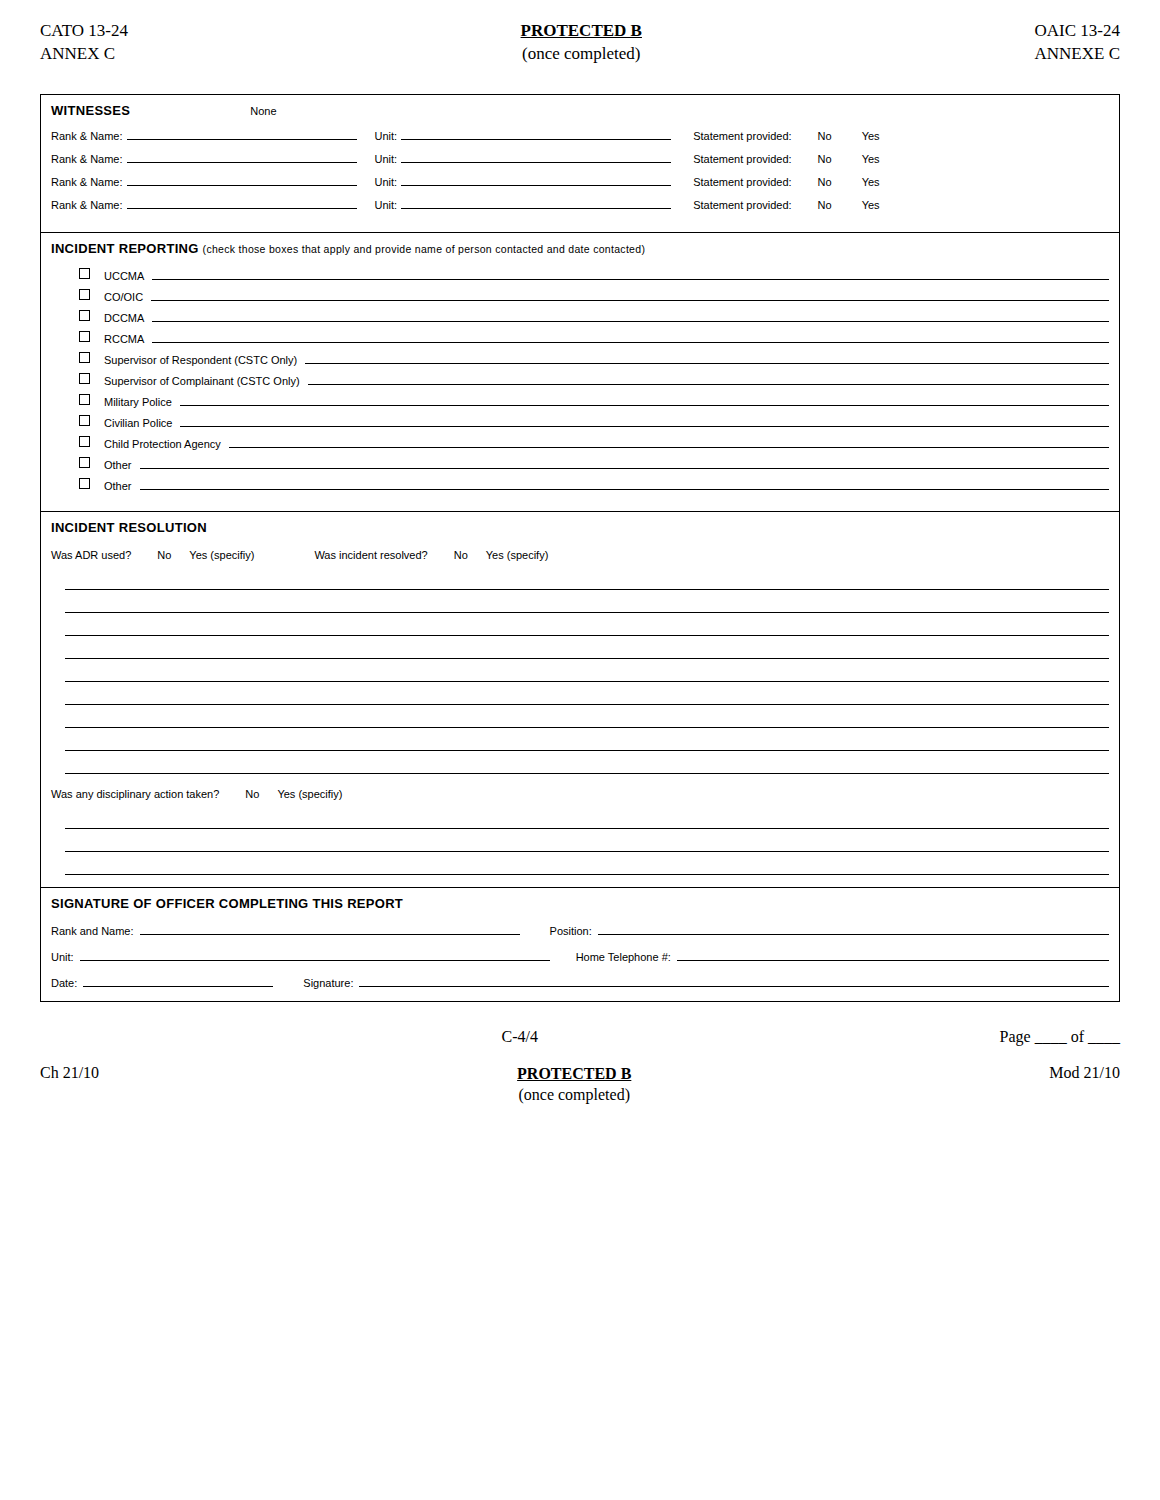CATO 13-24
ANNEX C
PROTECTED B
(once completed)
OAIC 13-24
ANNEXE C
WITNESSES None
Rank & Name: Unit: Statement provided: No Yes
Rank & Name: Unit: Statement provided: No Yes
Rank & Name: Unit: Statement provided: No Yes
Rank & Name: Unit: Statement provided: No Yes
INCIDENT REPORTING (check those boxes that apply and provide name of person contacted and date contacted)
UCCMA
CO/OIC
DCCMA
RCCMA
Supervisor of Respondent (CSTC Only)
Supervisor of Complainant (CSTC Only)
Military Police
Civilian Police
Child Protection Agency
Other
Other
INCIDENT RESOLUTION
Was ADR used? No Yes (specifiy) Was incident resolved? No Yes (specify)
Was any disciplinary action taken? No Yes (specifiy)
SIGNATURE OF OFFICER COMPLETING THIS REPORT
Rank and Name: Position:
Unit: Home Telephone #:
Date: Signature:
C-4/4
Page ____ of ____
Ch 21/10
PROTECTED B
(once completed)
Mod 21/10